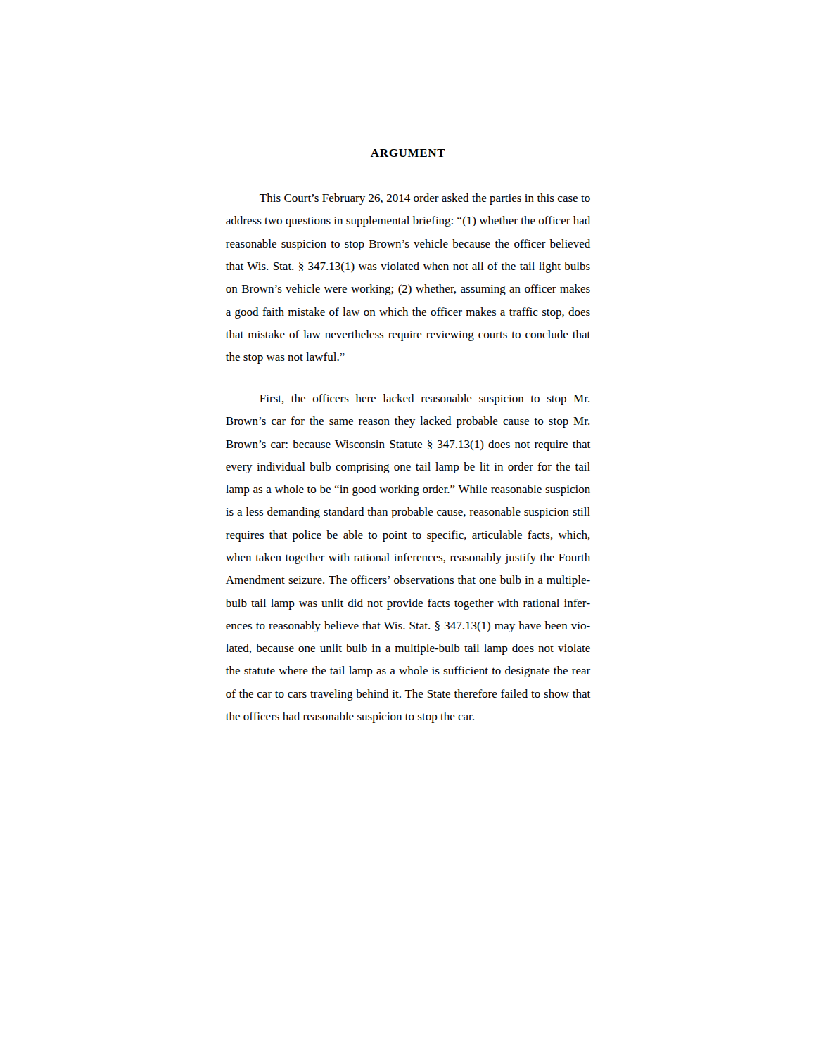ARGUMENT
This Court’s February 26, 2014 order asked the parties in this case to address two questions in supplemental briefing: “(1) whether the officer had reasonable suspicion to stop Brown’s vehicle because the officer believed that Wis. Stat. § 347.13(1) was violated when not all of the tail light bulbs on Brown’s vehicle were working; (2) whether, assuming an officer makes a good faith mistake of law on which the officer makes a traffic stop, does that mistake of law nevertheless require reviewing courts to conclude that the stop was not lawful.”
First, the officers here lacked reasonable suspicion to stop Mr. Brown’s car for the same reason they lacked probable cause to stop Mr. Brown’s car: because Wisconsin Statute § 347.13(1) does not require that every individual bulb comprising one tail lamp be lit in order for the tail lamp as a whole to be “in good working order.” While reasonable suspicion is a less demanding standard than probable cause, reasonable suspicion still requires that police be able to point to specific, articulable facts, which, when taken together with rational inferences, reasonably justify the Fourth Amendment seizure. The officers’ observations that one bulb in a multiple-bulb tail lamp was unlit did not provide facts together with rational inferences to reasonably believe that Wis. Stat. § 347.13(1) may have been violated, because one unlit bulb in a multiple-bulb tail lamp does not violate the statute where the tail lamp as a whole is sufficient to designate the rear of the car to cars traveling behind it. The State therefore failed to show that the officers had reasonable suspicion to stop the car.